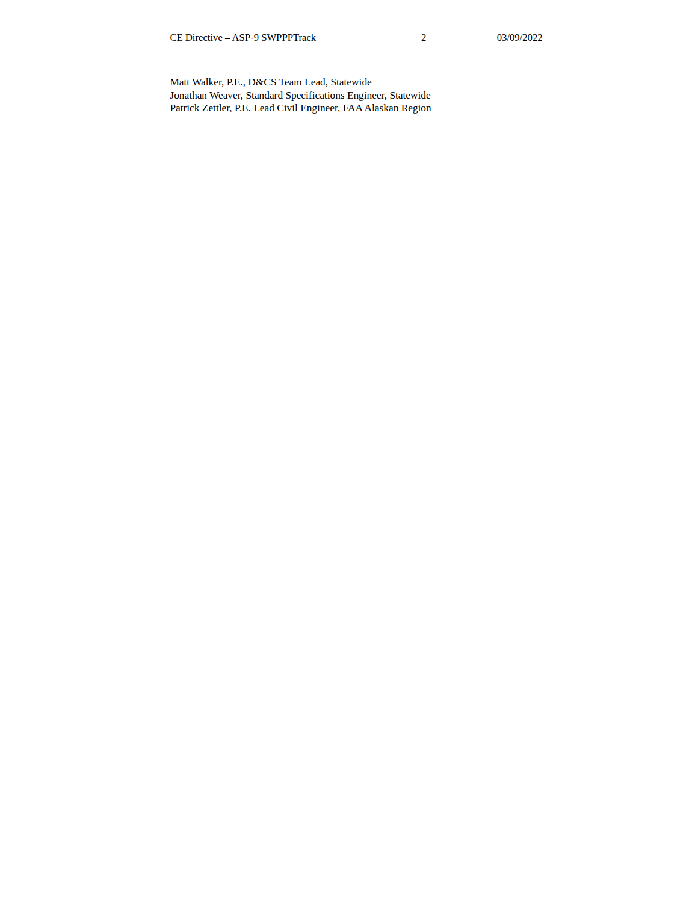CE Directive – ASP-9 SWPPPTrack
2
03/09/2022
Matt Walker, P.E., D&CS Team Lead, Statewide
Jonathan Weaver, Standard Specifications Engineer, Statewide
Patrick Zettler, P.E. Lead Civil Engineer, FAA Alaskan Region